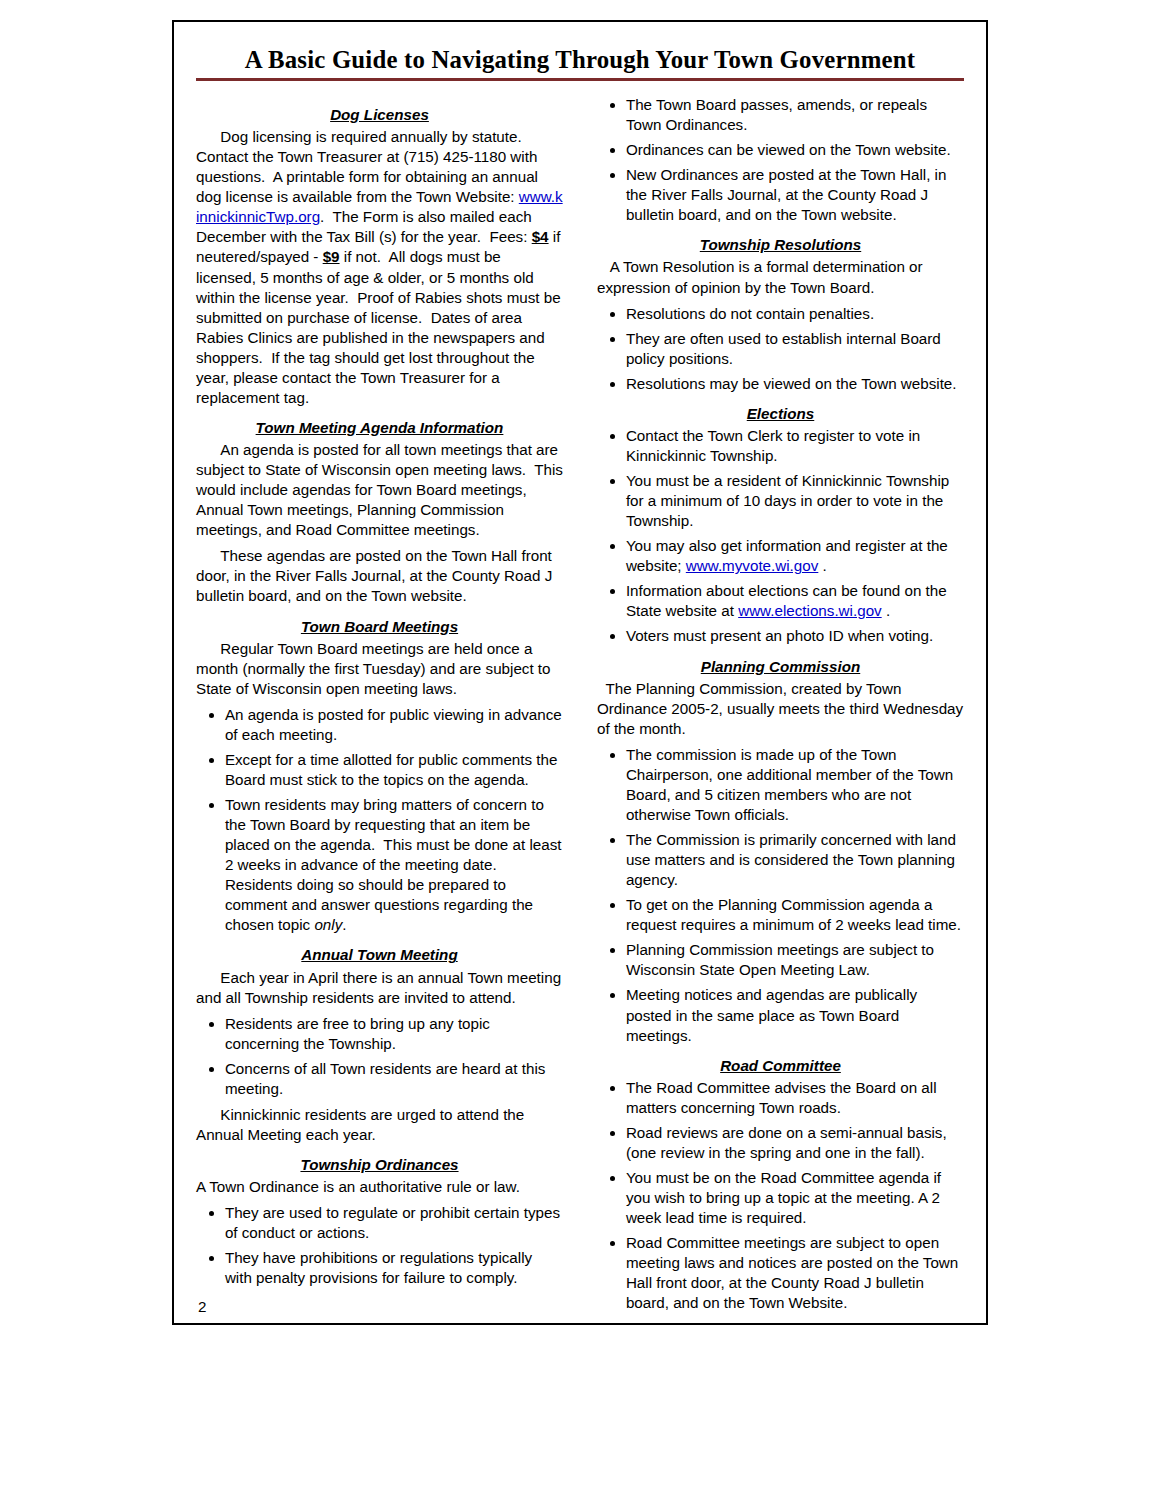A Basic Guide to Navigating Through Your Town Government
Dog Licenses
Dog licensing is required annually by statute. Contact the Town Treasurer at (715) 425-1180 with questions. A printable form for obtaining an annual dog license is available from the Town Website: www.kinnickinnicTwp.org. The Form is also mailed each December with the Tax Bill (s) for the year. Fees: $4 if neutered/spayed - $9 if not. All dogs must be licensed, 5 months of age & older, or 5 months old within the license year. Proof of Rabies shots must be submitted on purchase of license. Dates of area Rabies Clinics are published in the newspapers and shoppers. If the tag should get lost throughout the year, please contact the Town Treasurer for a replacement tag.
Town Meeting Agenda Information
An agenda is posted for all town meetings that are subject to State of Wisconsin open meeting laws. This would include agendas for Town Board meetings, Annual Town meetings, Planning Commission meetings, and Road Committee meetings.
These agendas are posted on the Town Hall front door, in the River Falls Journal, at the County Road J bulletin board, and on the Town website.
Town Board Meetings
Regular Town Board meetings are held once a month (normally the first Tuesday) and are subject to State of Wisconsin open meeting laws.
An agenda is posted for public viewing in advance of each meeting.
Except for a time allotted for public comments the Board must stick to the topics on the agenda.
Town residents may bring matters of concern to the Town Board by requesting that an item be placed on the agenda. This must be done at least 2 weeks in advance of the meeting date. Residents doing so should be prepared to comment and answer questions regarding the chosen topic only.
Annual Town Meeting
Each year in April there is an annual Town meeting and all Township residents are invited to attend.
Residents are free to bring up any topic concerning the Township.
Concerns of all Town residents are heard at this meeting.
Kinnickinnic residents are urged to attend the Annual Meeting each year.
Township Ordinances
A Town Ordinance is an authoritative rule or law.
They are used to regulate or prohibit certain types of conduct or actions.
They have prohibitions or regulations typically with penalty provisions for failure to comply.
The Town Board passes, amends, or repeals Town Ordinances.
Ordinances can be viewed on the Town website.
New Ordinances are posted at the Town Hall, in the River Falls Journal, at the County Road J bulletin board, and on the Town website.
Township Resolutions
A Town Resolution is a formal determination or expression of opinion by the Town Board.
Resolutions do not contain penalties.
They are often used to establish internal Board policy positions.
Resolutions may be viewed on the Town website.
Elections
Contact the Town Clerk to register to vote in Kinnickinnic Township.
You must be a resident of Kinnickinnic Township for a minimum of 10 days in order to vote in the Township.
You may also get information and register at the website; www.myvote.wi.gov .
Information about elections can be found on the State website at www.elections.wi.gov .
Voters must present an photo ID when voting.
Planning Commission
The Planning Commission, created by Town Ordinance 2005-2, usually meets the third Wednesday of the month.
The commission is made up of the Town Chairperson, one additional member of the Town Board, and 5 citizen members who are not otherwise Town officials.
The Commission is primarily concerned with land use matters and is considered the Town planning agency.
To get on the Planning Commission agenda a request requires a minimum of 2 weeks lead time.
Planning Commission meetings are subject to Wisconsin State Open Meeting Law.
Meeting notices and agendas are publically posted in the same place as Town Board meetings.
Road Committee
The Road Committee advises the Board on all matters concerning Town roads.
Road reviews are done on a semi-annual basis, (one review in the spring and one in the fall).
You must be on the Road Committee agenda if you wish to bring up a topic at the meeting. A 2 week lead time is required.
Road Committee meetings are subject to open meeting laws and notices are posted on the Town Hall front door, at the County Road J bulletin board, and on the Town Website.
2